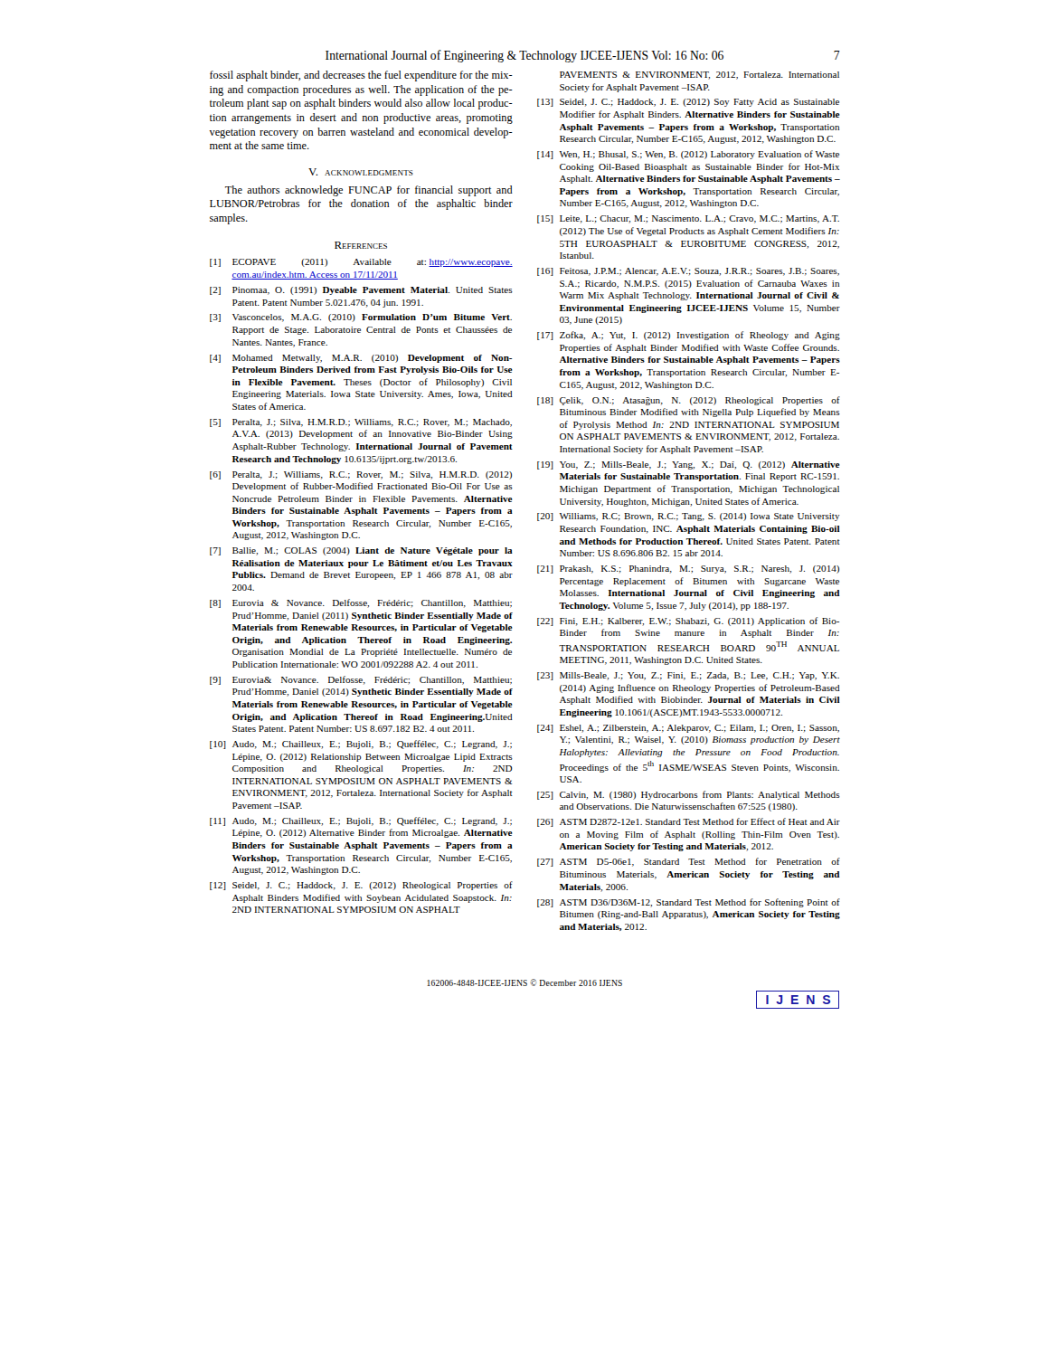International Journal of Engineering & Technology IJCEE-IJENS Vol: 16 No: 06 7
fossil asphalt binder, and decreases the fuel expenditure for the mixing and compaction procedures as well. The application of the petroleum plant sap on asphalt binders would also allow local production arrangements in desert and non productive areas, promoting vegetation recovery on barren wasteland and economical development at the same time.
V. acknowledgments
The authors acknowledge FUNCAP for financial support and LUBNOR/Petrobras for the donation of the asphaltic binder samples.
References
[1] ECOPAVE (2011) Available at: http://www.ecopave.com.au/index.htm. Access on 17/11/2011
[2] Pinomaa, O. (1991) Dyeable Pavement Material. United States Patent. Patent Number 5.021.476, 04 jun. 1991.
[3] Vasconcelos, M.A.G. (2010) Formulation D’um Bitume Vert. Rapport de Stage. Laboratoire Central de Ponts et Chaussées de Nantes. Nantes, France.
[4] Mohamed Metwally, M.A.R. (2010) Development of Non-Petroleum Binders Derived from Fast Pyrolysis Bio-Oils for Use in Flexible Pavement. Theses (Doctor of Philosophy) Civil Engineering Materials. Iowa State University. Ames, Iowa, United States of America.
[5] Peralta, J.; Silva, H.M.R.D.; Williams, R.C.; Rover, M.; Machado, A.V.A. (2013) Development of an Innovative Bio-Binder Using Asphalt-Rubber Technology. International Journal of Pavement Research and Technology 10.6135/ijprt.org.tw/2013.6.
[6] Peralta, J.; Williams, R.C.; Rover, M.; Silva, H.M.R.D. (2012) Development of Rubber-Modified Fractionated Bio-Oil For Use as Noncrude Petroleum Binder in Flexible Pavements. Alternative Binders for Sustainable Asphalt Pavements – Papers from a Workshop, Transportation Research Circular, Number E-C165, August, 2012, Washington D.C.
[7] Ballie, M.; COLAS (2004) Liant de Nature Végétale pour la Réalisation de Materiaux pour Le Bâtiment et/ou Les Travaux Publics. Demand de Brevet Europeen, EP 1 466 878 A1, 08 abr 2004.
[8] Eurovia & Novance. Delfosse, Frédéric; Chantillon, Matthieu; Prud’Homme, Daniel (2011) Synthetic Binder Essentially Made of Materials from Renewable Resources, in Particular of Vegetable Origin, and Aplication Thereof in Road Engineering. Organisation Mondial de La Propriété Intellectuelle. Numéro de Publication Internationale: WO 2001/092288 A2. 4 out 2011.
[9] Eurovia& Novance. Delfosse, Frédéric; Chantillon, Matthieu; Prud’Homme, Daniel (2014) Synthetic Binder Essentially Made of Materials from Renewable Resources, in Particular of Vegetable Origin, and Aplication Thereof in Road Engineering. United States Patent. Patent Number: US 8.697.182 B2. 4 out 2011.
[10] Audo, M.; Chailleux, E.; Bujoli, B.; Queffélec, C.; Legrand, J.; Lépine, O. (2012) Relationship Between Microalgae Lipid Extracts Composition and Rheological Properties. In: 2ND INTERNATIONAL SYMPOSIUM ON ASPHALT PAVEMENTS & ENVIRONMENT, 2012, Fortaleza. International Society for Asphalt Pavement –ISAP.
[11] Audo, M.; Chailleux, E.; Bujoli, B.; Queffélec, C.; Legrand, J.; Lépine, O. (2012) Alternative Binder from Microalgae. Alternative Binders for Sustainable Asphalt Pavements – Papers from a Workshop, Transportation Research Circular, Number E-C165, August, 2012, Washington D.C.
[12] Seidel, J. C.; Haddock, J. E. (2012) Rheological Properties of Asphalt Binders Modified with Soybean Acidulated Soapstock. In: 2ND INTERNATIONAL SYMPOSIUM ON ASPHALT
PAVEMENTS & ENVIRONMENT, 2012, Fortaleza. International Society for Asphalt Pavement –ISAP.
[13] Seidel, J. C.; Haddock, J. E. (2012) Soy Fatty Acid as Sustainable Modifier for Asphalt Binders. Alternative Binders for Sustainable Asphalt Pavements – Papers from a Workshop, Transportation Research Circular, Number E-C165, August, 2012, Washington D.C.
[14] Wen, H.; Bhusal, S.; Wen, B. (2012) Laboratory Evaluation of Waste Cooking Oil-Based Bioasphalt as Sustainable Binder for Hot-Mix Asphalt. Alternative Binders for Sustainable Asphalt Pavements – Papers from a Workshop, Transportation Research Circular, Number E-C165, August, 2012, Washington D.C.
[15] Leite, L.; Chacur, M.; Nascimento. L.A.; Cravo, M.C.; Martins, A.T. (2012) The Use of Vegetal Products as Asphalt Cement Modifiers In: 5TH EUROASPHALT & EUROBITUME CONGRESS, 2012, Istanbul.
[16] Feitosa, J.P.M.; Alencar, A.E.V.; Souza, J.R.R.; Soares, J.B.; Soares, S.A.; Ricardo, N.M.P.S. (2015) Evaluation of Carnauba Waxes in Warm Mix Asphalt Technology. International Journal of Civil & Environmental Engineering IJCEE-IJENS Volume 15, Number 03, June (2015)
[17] Zofka, A.; Yut, I. (2012) Investigation of Rheology and Aging Properties of Asphalt Binder Modified with Waste Coffee Grounds. Alternative Binders for Sustainable Asphalt Pavements – Papers from a Workshop, Transportation Research Circular, Number E-C165, August, 2012, Washington D.C.
[18] Çelik, O.N.; Atasağun, N. (2012) Rheological Properties of Bituminous Binder Modified with Nigella Pulp Liquefied by Means of Pyrolysis Method In: 2ND INTERNATIONAL SYMPOSIUM ON ASPHALT PAVEMENTS & ENVIRONMENT, 2012, Fortaleza. International Society for Asphalt Pavement –ISAP.
[19] You, Z.; Mills-Beale, J.; Yang, X.; Daí, Q. (2012) Alternative Materials for Sustainable Transportation. Final Report RC-1591. Michigan Department of Transportation, Michigan Technological University, Houghton, Michigan, United States of America.
[20] Williams, R.C; Brown, R.C.; Tang, S. (2014) Iowa State University Research Foundation, INC. Asphalt Materials Containing Bio-oil and Methods for Production Thereof. United States Patent. Patent Number: US 8.696.806 B2. 15 abr 2014.
[21] Prakash, K.S.; Phanindra, M.; Surya, S.R.; Naresh, J. (2014) Percentage Replacement of Bitumen with Sugarcane Waste Molasses. International Journal of Civil Engineering and Technology. Volume 5, Issue 7, July (2014), pp 188-197.
[22] Fini, E.H.; Kalberer, E.W.; Shabazi, G. (2011) Application of Bio-Binder from Swine manure in Asphalt Binder In: TRANSPORTATION RESEARCH BOARD 90TH ANNUAL MEETING, 2011, Washington D.C. United States.
[23] Mills-Beale, J.; You, Z.; Fini, E.; Zada, B.; Lee, C.H.; Yap, Y.K. (2014) Aging Influence on Rheology Properties of Petroleum-Based Asphalt Modified with Biobinder. Journal of Materials in Civil Engineering 10.1061/(ASCE)MT.1943-5533.0000712.
[24] Eshel, A.; Zilberstein, A.; Alekparov, C.; Eilam, I.; Oren, I.; Sasson, Y.; Valentini, R.; Waisel, Y. (2010) Biomass production by Desert Halophytes: Alleviating the Pressure on Food Production. Proceedings of the 5th IASME/WSEAS Steven Points, Wisconsin. USA.
[25] Calvin, M. (1980) Hydrocarbons from Plants: Analytical Methods and Observations. Die Naturwissenschaften 67:525 (1980).
[26] ASTM D2872-12e1. Standard Test Method for Effect of Heat and Air on a Moving Film of Asphalt (Rolling Thin-Film Oven Test). American Society for Testing and Materials, 2012.
[27] ASTM D5-06e1, Standard Test Method for Penetration of Bituminous Materials, American Society for Testing and Materials, 2006.
[28] ASTM D36/D36M-12, Standard Test Method for Softening Point of Bitumen (Ring-and-Ball Apparatus), American Society for Testing and Materials, 2012.
162006-4848-IJCEE-IJENS © December 2016 IJENS
I J E N S